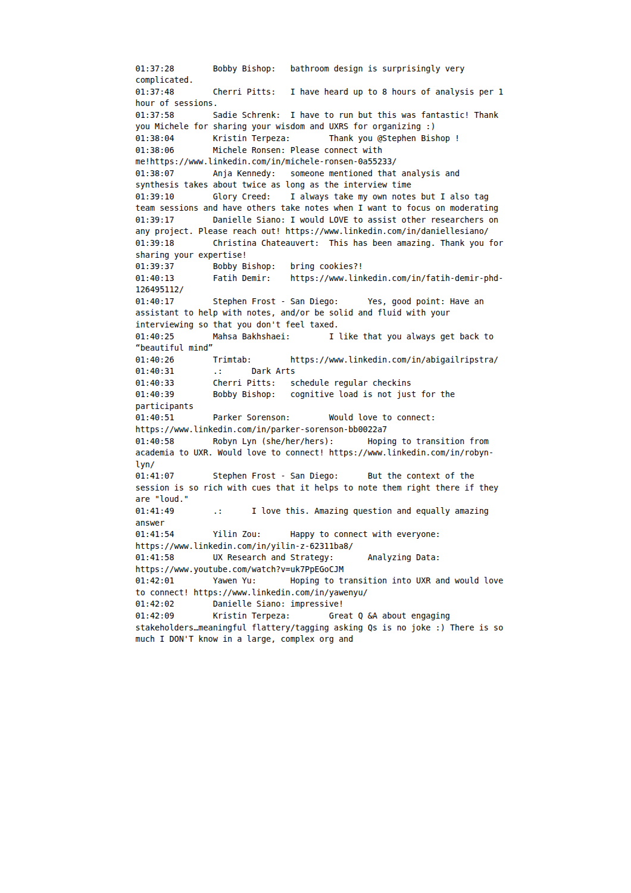01:37:28	Bobby Bishop:	bathroom design is surprisingly very complicated.
01:37:48	Cherri Pitts:	I have heard up to 8 hours of analysis per 1 hour of sessions.
01:37:58	Sadie Schrenk:	I have to run but this was fantastic! Thank you Michele for sharing your wisdom and UXRS for organizing :)
01:38:04	Kristin Terpeza:	Thank you @Stephen Bishop !
01:38:06	Michele Ronsen:	Please connect with me!https://www.linkedin.com/in/michele-ronsen-0a55233/
01:38:07	Anja Kennedy:	someone mentioned that analysis and synthesis takes about twice as long as the interview time
01:39:10	Glory Creed:	I always take my own notes but I also tag team sessions and have others take notes when I want to focus on moderating
01:39:17	Danielle Siano:	I would LOVE to assist other researchers on any project. Please reach out! https://www.linkedin.com/in/daniellesiano/
01:39:18	Christina Chateauvert:	This has been amazing. Thank you for sharing your expertise!
01:39:37	Bobby Bishop:	bring cookies?!
01:40:13	Fatih Demir:	https://www.linkedin.com/in/fatih-demir-phd-126495112/
01:40:17	Stephen Frost - San Diego:	Yes, good point: Have an assistant to help with notes, and/or be solid and fluid with your interviewing so that you don't feel taxed.
01:40:25	Mahsa Bakhshaei:	I like that you always get back to “beautiful mind”
01:40:26	Trimtab:	https://www.linkedin.com/in/abigailripstra/
01:40:31	.:	Dark Arts
01:40:33	Cherri Pitts:	schedule regular checkins
01:40:39	Bobby Bishop:	cognitive load is not just for the participants
01:40:51	Parker Sorenson:	Would love to connect: https://www.linkedin.com/in/parker-sorenson-bb0022a7
01:40:58	Robyn Lyn (she/her/hers):	Hoping to transition from academia to UXR. Would love to connect! https://www.linkedin.com/in/robyn-lyn/
01:41:07	Stephen Frost - San Diego:	But the context of the session is so rich with cues that it helps to note them right there if they are "loud."
01:41:49	.:	I love this. Amazing question and equally amazing answer
01:41:54	Yilin Zou:	Happy to connect with everyone: https://www.linkedin.com/in/yilin-z-62311ba8/
01:41:58	UX Research and Strategy:	Analyzing Data: https://www.youtube.com/watch?v=uk7PpEGoCJM
01:42:01	Yawen Yu:	Hoping to transition into UXR and would love to connect! https://www.linkedin.com/in/yawenyu/
01:42:02	Danielle Siano:	impressive!
01:42:09	Kristin Terpeza:	Great Q &A about engaging stakeholders…meaningful flattery/tagging asking Qs is no joke :) There is so much I DON'T know in a large, complex org and